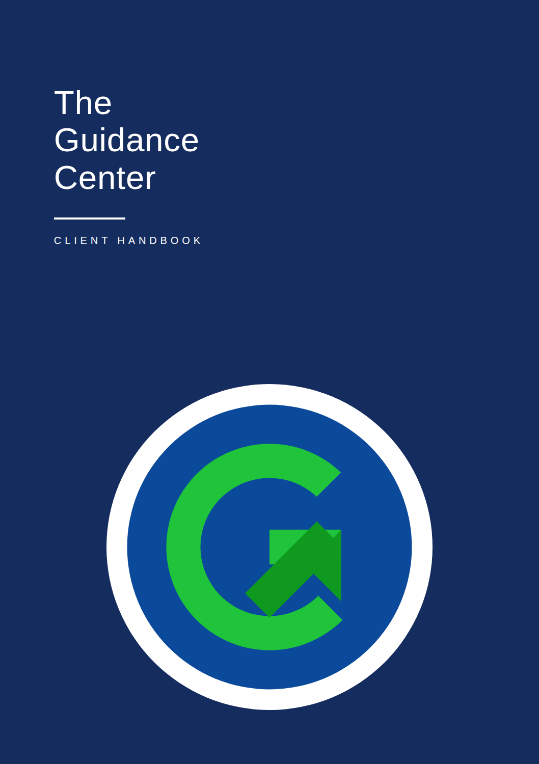The
Guidance
Center
Client Handbook